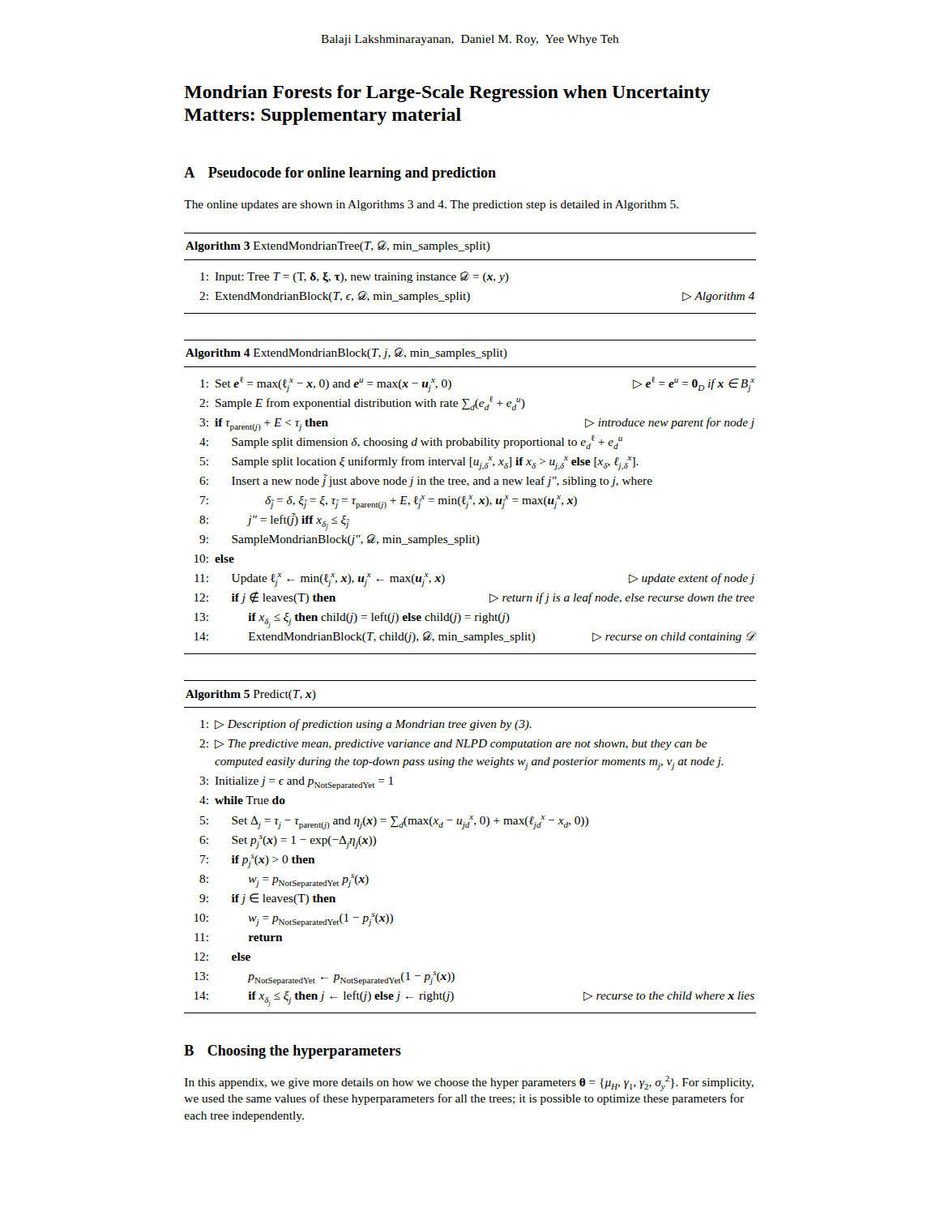Balaji Lakshminarayanan, Daniel M. Roy, Yee Whye Teh
Mondrian Forests for Large-Scale Regression when Uncertainty Matters: Supplementary material
APseudocode for online learning and prediction
The online updates are shown in Algorithms 3 and 4. The prediction step is detailed in Algorithm 5.
Algorithm 3 ExtendMondrianTree(T, 𝒟, min_samples_split)
Input: Tree T = (T, δ, ξ, τ), new training instance 𝒟 = (x, y)
ExtendMondrianBlock(T, ϵ, 𝒟, min_samples_split)▷ Algorithm 4
Algorithm 4 ExtendMondrianBlock(T, j, 𝒟, min_samples_split)
Set eℓ = max(ℓjx − x, 0) and eu = max(x − ujx, 0)▷ eℓ = eu = 0D if x ∈ Bjx
Sample E from exponential distribution with rate ∑d(edℓ + edu)
if τparent(j) + E < τj then▷ introduce new parent for node j
Sample split dimension δ, choosing d with probability proportional to edℓ + edu
Sample split location ξ uniformly from interval [uj,δx, xδ] if xδ > uj,δx else [xδ, ℓj,δx].
Insert a new node j̃ just above node j in the tree, and a new leaf j″, sibling to j, where
δj̃ = δ, ξj̃ = ξ, τj̃ = τparent(j) + E, ℓj̃x = min(ℓjx, x), uj̃x = max(ujx, x)
j″ = left(j̃) iff xδj̃ ≤ ξj̃
SampleMondrianBlock(j″, 𝒟, min_samples_split)
else
Update ℓjx ← min(ℓjx, x), ujx ← max(ujx, x)▷ update extent of node j
if j ∉ leaves(T) then▷ return if j is a leaf node, else recurse down the tree
if xδj ≤ ξj then child(j) = left(j) else child(j) = right(j)
ExtendMondrianBlock(T, child(j), 𝒟, min_samples_split)▷ recurse on child containing 𝒟
Algorithm 5 Predict(T, x)
▷ Description of prediction using a Mondrian tree given by (3).
▷ The predictive mean, predictive variance and NLPD computation are not shown, but they can be computed easily during the top-down pass using the weights wj and posterior moments mj, vj at node j.
Initialize j = ϵ and pNotSeparatedYet = 1
while True do
Set Δj = τj − τparent(j) and ηj(x) = ∑d(max(xd − ujdx, 0) + max(ℓjdx − xd, 0))
Set pjs(x) = 1 − exp(−Δjηj(x))
if pjs(x) > 0 then
wj = pNotSeparatedYet pjs(x)
if j ∈ leaves(T) then
wj = pNotSeparatedYet(1 − pjs(x))
return
else
pNotSeparatedYet ← pNotSeparatedYet(1 − pjs(x))
if xδj ≤ ξj then j ← left(j) else j ← right(j)▷ recurse to the child where x lies
BChoosing the hyperparameters
In this appendix, we give more details on how we choose the hyper parameters θ = {μH, γ1, γ2, σy2}. For simplicity, we used the same values of these hyperparameters for all the trees; it is possible to optimize these parameters for each tree independently.